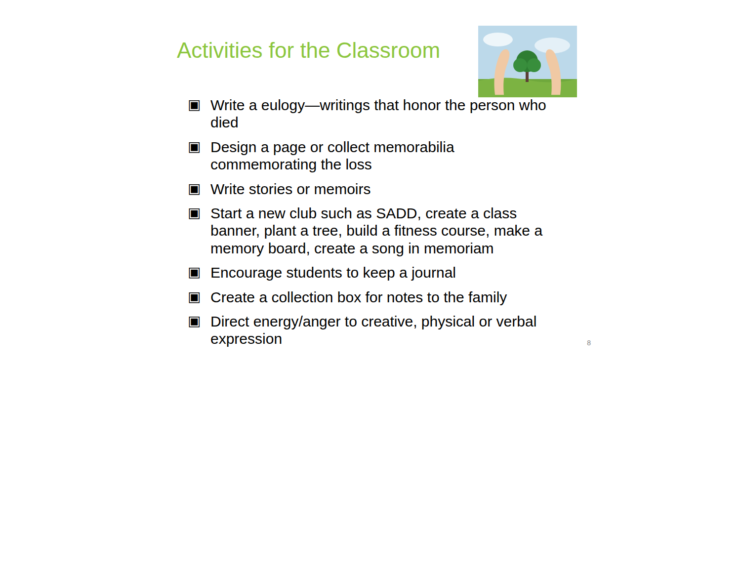Activities for the Classroom
Write a eulogy—writings that honor the person who died
Design a page or collect memorabilia commemorating the loss
Write stories or memoirs
Start a new club such as SADD, create a class banner, plant a tree, build a fitness course, make a memory board, create a song in memoriam
Encourage students to keep a journal
Create a collection box for notes to the family
Direct energy/anger to creative, physical or verbal expression
8